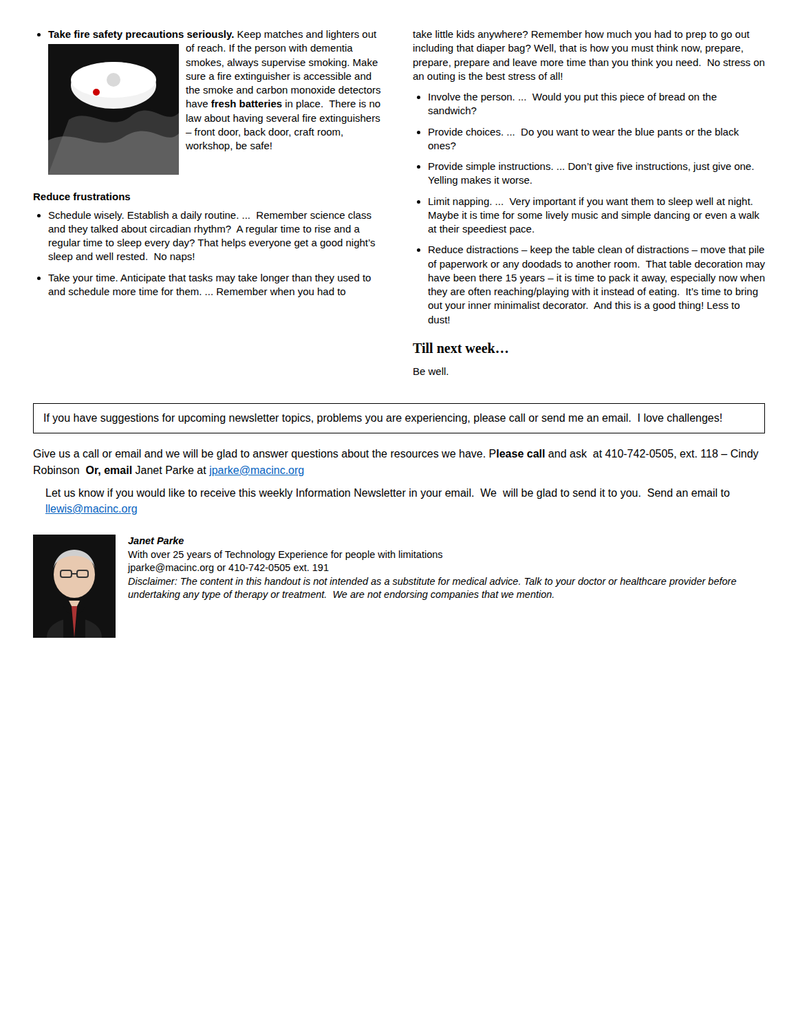Take fire safety precautions seriously. Keep matches and lighters out of reach. If the person with dementia smokes, always supervise smoking. Make sure a fire extinguisher is accessible and the smoke and carbon monoxide detectors have fresh batteries in place. There is no law about having several fire extinguishers – front door, back door, craft room, workshop, be safe!
Reduce frustrations
Schedule wisely. Establish a daily routine. ... Remember science class and they talked about circadian rhythm? A regular time to rise and a regular time to sleep every day? That helps everyone get a good night’s sleep and well rested. No naps!
Take your time. Anticipate that tasks may take longer than they used to and schedule more time for them. ... Remember when you had to
take little kids anywhere? Remember how much you had to prep to go out including that diaper bag? Well, that is how you must think now, prepare, prepare, prepare and leave more time than you think you need. No stress on an outing is the best stress of all!
Involve the person. ... Would you put this piece of bread on the sandwich?
Provide choices. ... Do you want to wear the blue pants or the black ones?
Provide simple instructions. ... Don’t give five instructions, just give one. Yelling makes it worse.
Limit napping. ... Very important if you want them to sleep well at night. Maybe it is time for some lively music and simple dancing or even a walk at their speediest pace.
Reduce distractions – keep the table clean of distractions – move that pile of paperwork or any doodads to another room. That table decoration may have been there 15 years – it is time to pack it away, especially now when they are often reaching/playing with it instead of eating. It’s time to bring out your inner minimalist decorator. And this is a good thing! Less to dust!
Till next week…
Be well.
If you have suggestions for upcoming newsletter topics, problems you are experiencing, please call or send me an email. I love challenges!
Give us a call or email and we will be glad to answer questions about the resources we have. Please call and ask at 410-742-0505, ext. 118 – Cindy Robinson Or, email Janet Parke at jparke@macinc.org
Let us know if you would like to receive this weekly Information Newsletter in your email. We will be glad to send it to you. Send an email to llewis@macinc.org
Janet Parke
With over 25 years of Technology Experience for people with limitations
jparke@macinc.org or 410-742-0505 ext. 191
Disclaimer: The content in this handout is not intended as a substitute for medical advice. Talk to your doctor or healthcare provider before undertaking any type of therapy or treatment. We are not endorsing companies that we mention.